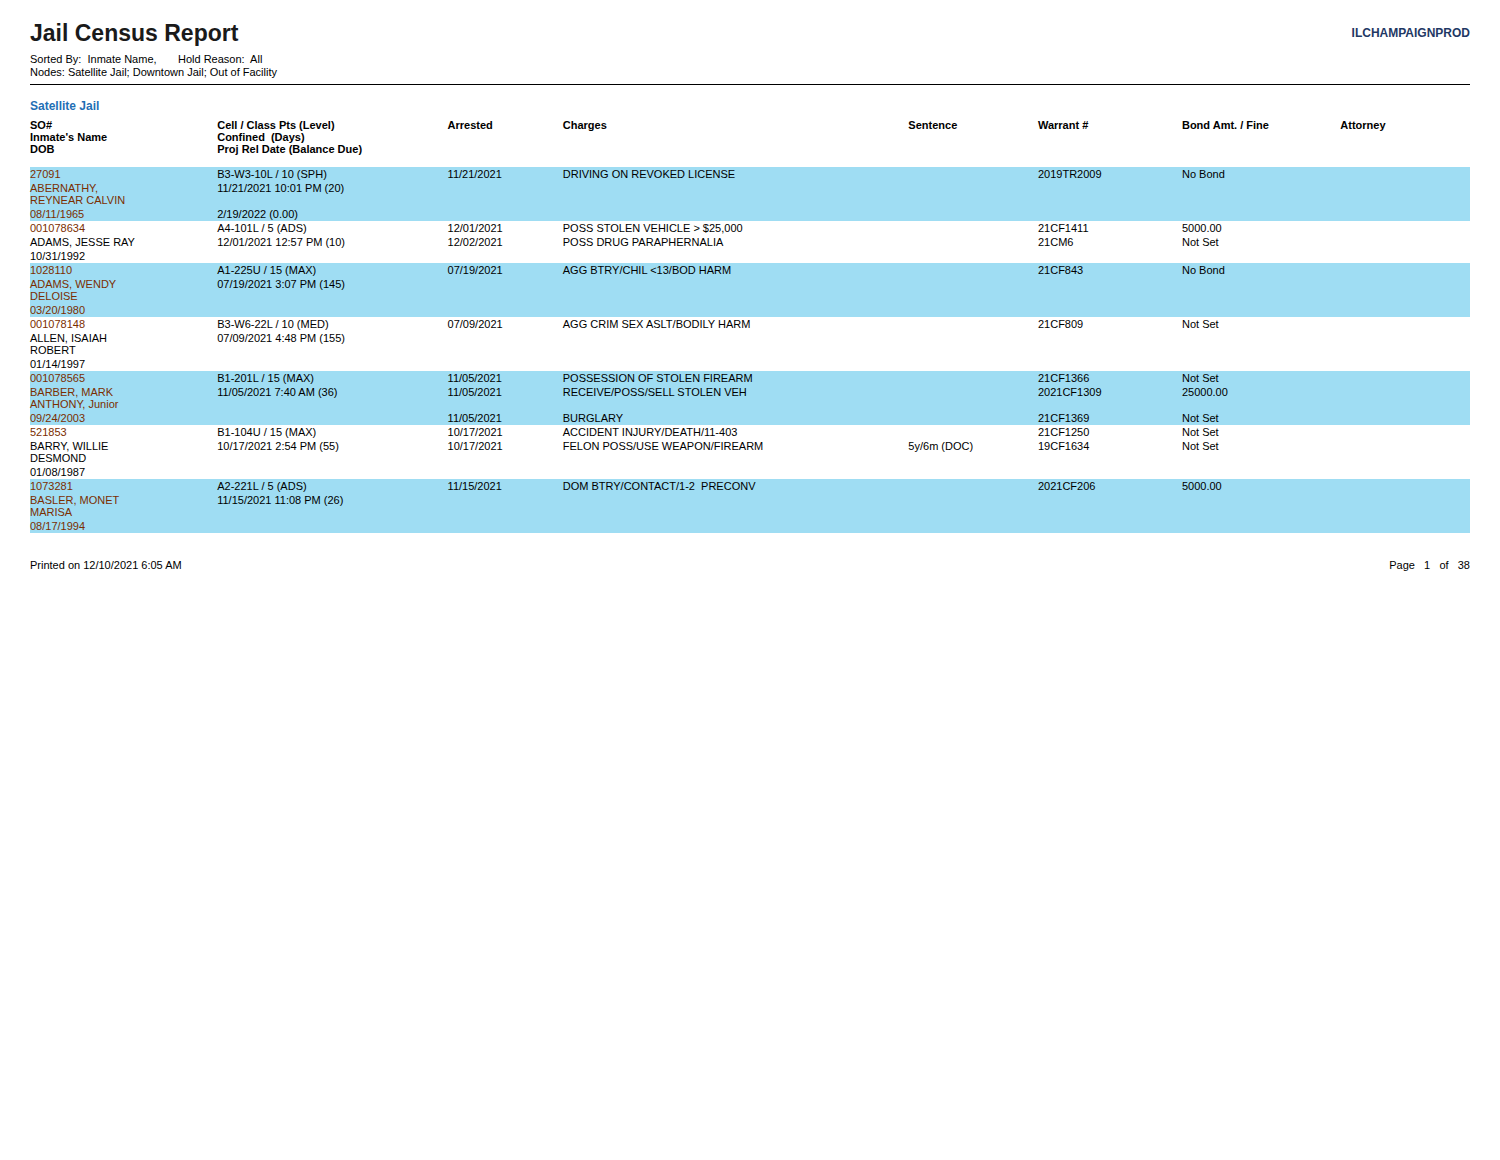ILCHAMPAIGNPROD
Jail Census Report
Sorted By: Inmate Name, Hold Reason: All
Nodes: Satellite Jail; Downtown Jail; Out of Facility
Satellite Jail
| SO# Inmate's Name DOB | Cell / Class Pts (Level) Confined (Days) Proj Rel Date (Balance Due) | Arrested | Charges | Sentence | Warrant # | Bond Amt. / Fine | Attorney |
| --- | --- | --- | --- | --- | --- | --- | --- |
| 27091 | B3-W3-10L / 10 (SPH) | 11/21/2021 | DRIVING ON REVOKED LICENSE | | 2019TR2009 | No Bond | |
| ABERNATHY, REYNEAR CALVIN | 11/21/2021 10:01 PM (20) | | | | | | |
| 08/11/1965 | 2/19/2022 (0.00) | | | | | | |
| 001078634 | A4-101L / 5 (ADS) | 12/01/2021 | POSS STOLEN VEHICLE > $25,000 | | 21CF1411 | 5000.00 | |
| ADAMS, JESSE RAY | 12/01/2021 12:57 PM (10) | 12/02/2021 | POSS DRUG PARAPHERNALIA | | 21CM6 | Not Set | |
| 10/31/1992 | | | | | | | |
| 1028110 | A1-225U / 15 (MAX) | 07/19/2021 | AGG BTRY/CHIL <13/BOD HARM | | 21CF843 | No Bond | |
| ADAMS, WENDY DELOISE | 07/19/2021 3:07 PM (145) | | | | | | |
| 03/20/1980 | | | | | | | |
| 001078148 | B3-W6-22L / 10 (MED) | 07/09/2021 | AGG CRIM SEX ASLT/BODILY HARM | | 21CF809 | Not Set | |
| ALLEN, ISAIAH ROBERT | 07/09/2021 4:48 PM (155) | | | | | | |
| 01/14/1997 | | | | | | | |
| 001078565 | B1-201L / 15 (MAX) | 11/05/2021 | POSSESSION OF STOLEN FIREARM | | 21CF1366 | Not Set | |
| BARBER, MARK ANTHONY, Junior | 11/05/2021 7:40 AM (36) | 11/05/2021 | RECEIVE/POSS/SELL STOLEN VEH | | 2021CF1309 | 25000.00 | |
| 09/24/2003 | | 11/05/2021 | BURGLARY | | 21CF1369 | Not Set | |
| 521853 | B1-104U / 15 (MAX) | 10/17/2021 | ACCIDENT INJURY/DEATH/11-403 | | 21CF1250 | Not Set | |
| BARRY, WILLIE DESMOND | 10/17/2021 2:54 PM (55) | 10/17/2021 | FELON POSS/USE WEAPON/FIREARM | 5y/6m (DOC) | 19CF1634 | Not Set | |
| 01/08/1987 | | | | | | | |
| 1073281 | A2-221L / 5 (ADS) | 11/15/2021 | DOM BTRY/CONTACT/1-2 PRECONV | | 2021CF206 | 5000.00 | |
| BASLER, MONET MARISA | 11/15/2021 11:08 PM (26) | | | | | | |
| 08/17/1994 | | | | | | | |
Printed on 12/10/2021 6:05 AM Page 1 of 38